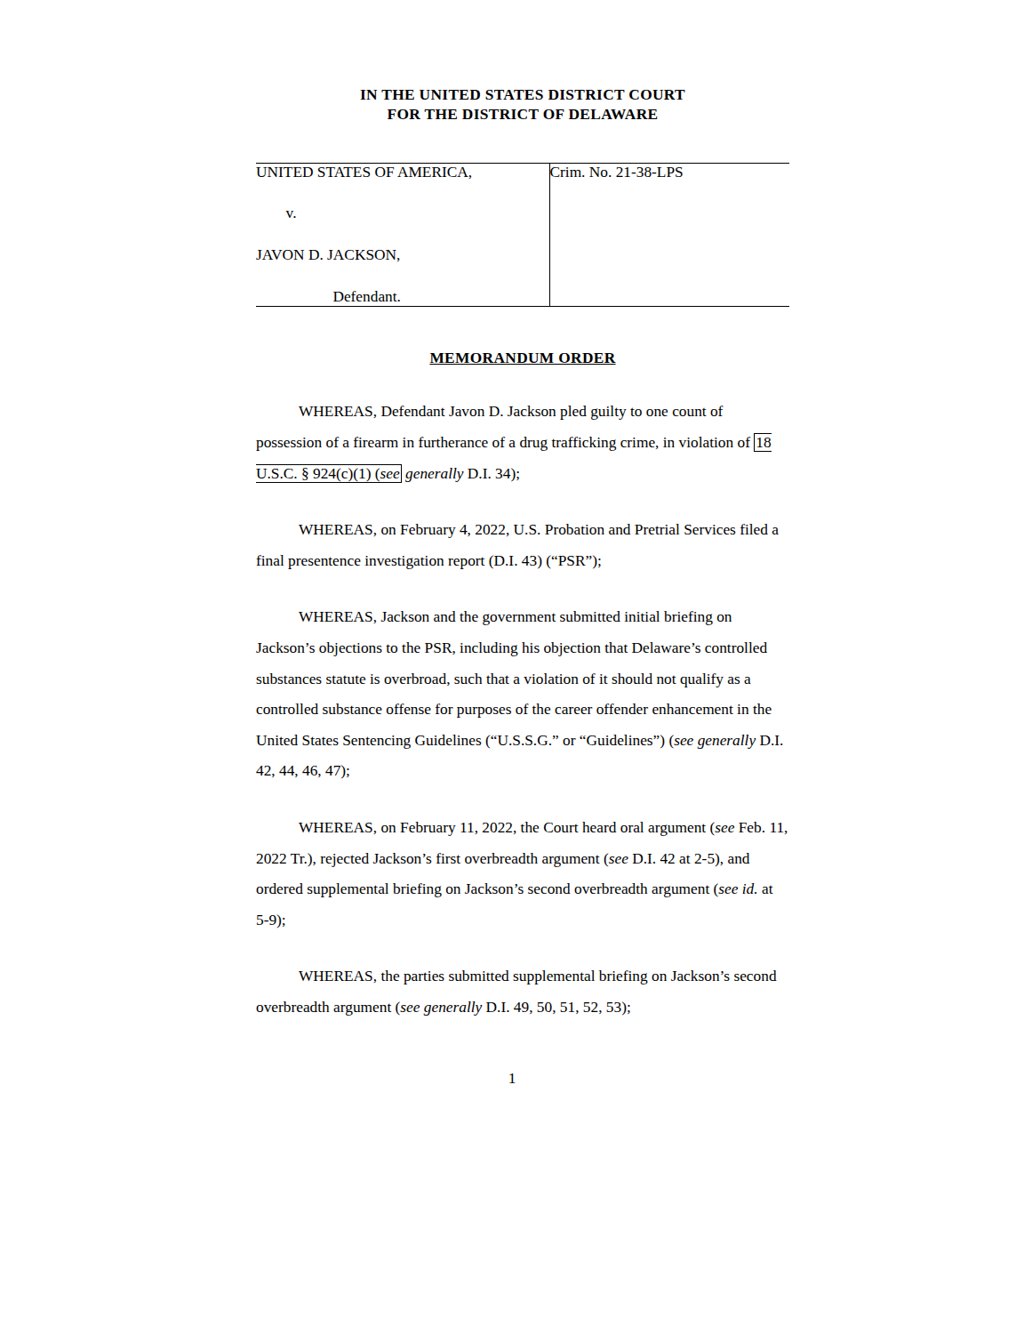IN THE UNITED STATES DISTRICT COURT
FOR THE DISTRICT OF DELAWARE
| UNITED STATES OF AMERICA, v. JAVON D. JACKSON, Defendant. | Crim. No. 21-38-LPS |
MEMORANDUM ORDER
WHEREAS, Defendant Javon D. Jackson pled guilty to one count of possession of a firearm in furtherance of a drug trafficking crime, in violation of 18 U.S.C. § 924(c)(1) (see generally D.I. 34);
WHEREAS, on February 4, 2022, U.S. Probation and Pretrial Services filed a final presentence investigation report (D.I. 43) (“PSR”);
WHEREAS, Jackson and the government submitted initial briefing on Jackson’s objections to the PSR, including his objection that Delaware’s controlled substances statute is overbroad, such that a violation of it should not qualify as a controlled substance offense for purposes of the career offender enhancement in the United States Sentencing Guidelines (“U.S.S.G.” or “Guidelines”) (see generally D.I. 42, 44, 46, 47);
WHEREAS, on February 11, 2022, the Court heard oral argument (see Feb. 11, 2022 Tr.), rejected Jackson’s first overbreadth argument (see D.I. 42 at 2-5), and ordered supplemental briefing on Jackson’s second overbreadth argument (see id. at 5-9);
WHEREAS, the parties submitted supplemental briefing on Jackson’s second overbreadth argument (see generally D.I. 49, 50, 51, 52, 53);
1